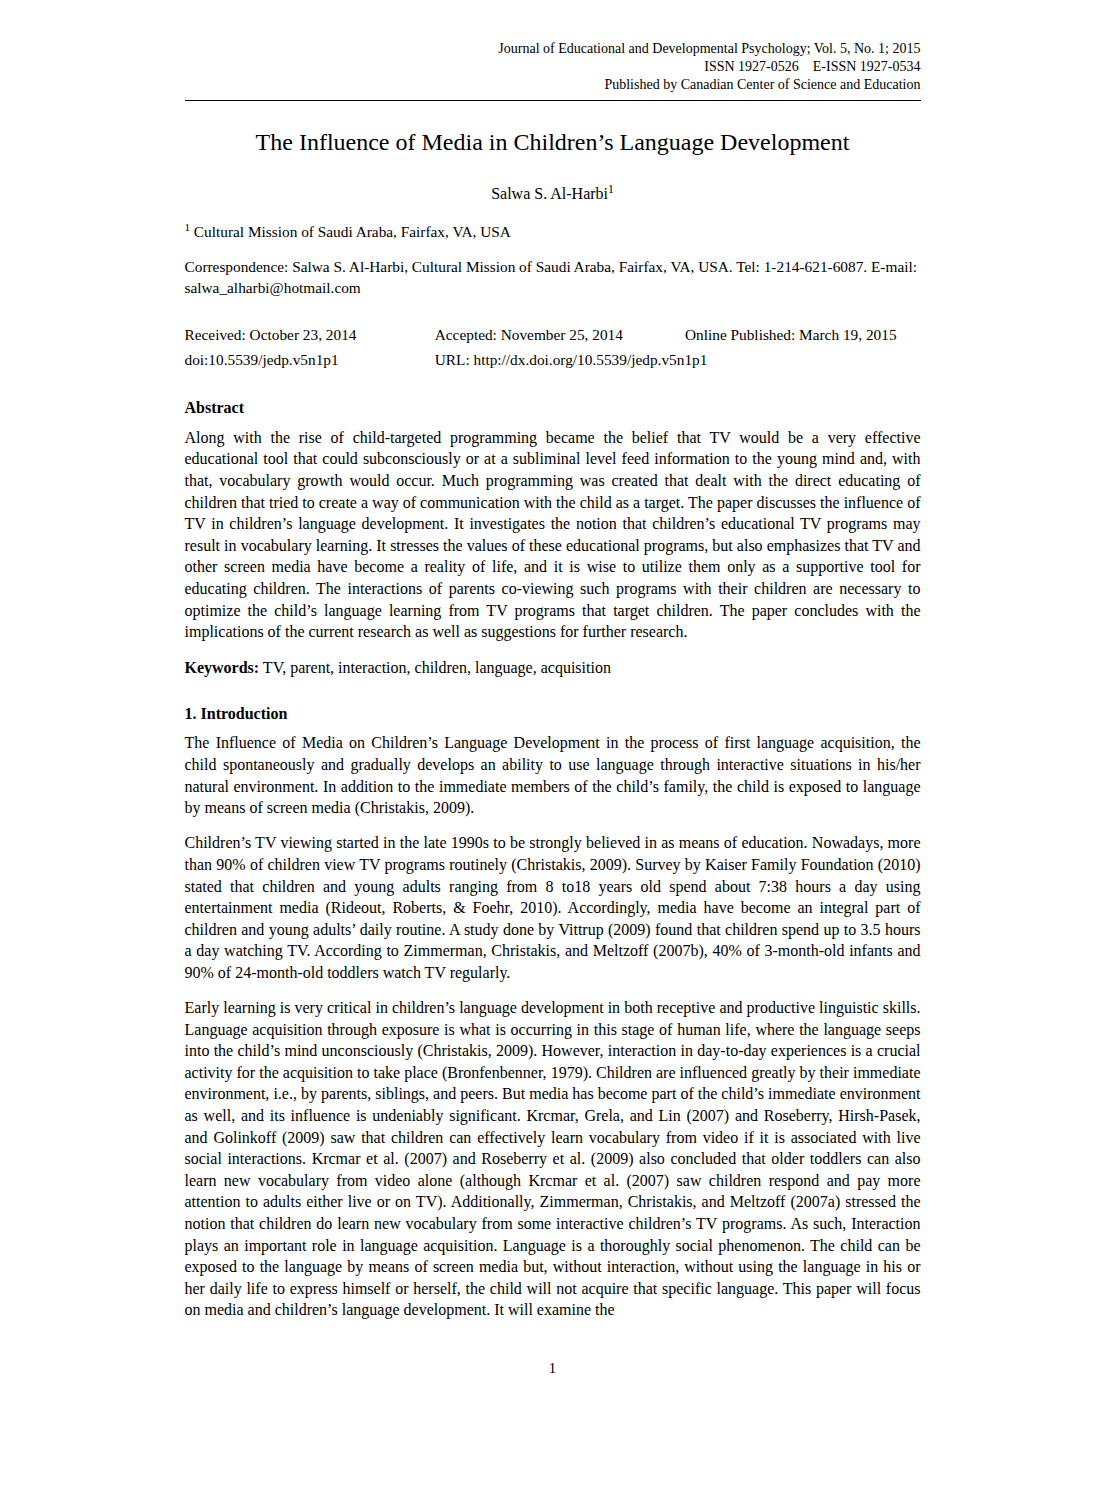Journal of Educational and Developmental Psychology; Vol. 5, No. 1; 2015
ISSN 1927-0526 E-ISSN 1927-0534
Published by Canadian Center of Science and Education
The Influence of Media in Children’s Language Development
Salwa S. Al-Harbi1
1 Cultural Mission of Saudi Araba, Fairfax, VA, USA
Correspondence: Salwa S. Al-Harbi, Cultural Mission of Saudi Araba, Fairfax, VA, USA. Tel: 1-214-621-6087. E-mail: salwa_alharbi@hotmail.com
| Received: October 23, 2014 | Accepted: November 25, 2014 | Online Published: March 19, 2015 |
| doi:10.5539/jedp.v5n1p1 | URL: http://dx.doi.org/10.5539/jedp.v5n1p1 |
Abstract
Along with the rise of child-targeted programming became the belief that TV would be a very effective educational tool that could subconsciously or at a subliminal level feed information to the young mind and, with that, vocabulary growth would occur. Much programming was created that dealt with the direct educating of children that tried to create a way of communication with the child as a target. The paper discusses the influence of TV in children’s language development. It investigates the notion that children’s educational TV programs may result in vocabulary learning. It stresses the values of these educational programs, but also emphasizes that TV and other screen media have become a reality of life, and it is wise to utilize them only as a supportive tool for educating children. The interactions of parents co-viewing such programs with their children are necessary to optimize the child’s language learning from TV programs that target children. The paper concludes with the implications of the current research as well as suggestions for further research.
Keywords: TV, parent, interaction, children, language, acquisition
1. Introduction
The Influence of Media on Children’s Language Development in the process of first language acquisition, the child spontaneously and gradually develops an ability to use language through interactive situations in his/her natural environment. In addition to the immediate members of the child’s family, the child is exposed to language by means of screen media (Christakis, 2009).
Children’s TV viewing started in the late 1990s to be strongly believed in as means of education. Nowadays, more than 90% of children view TV programs routinely (Christakis, 2009). Survey by Kaiser Family Foundation (2010) stated that children and young adults ranging from 8 to18 years old spend about 7:38 hours a day using entertainment media (Rideout, Roberts, & Foehr, 2010). Accordingly, media have become an integral part of children and young adults’ daily routine. A study done by Vittrup (2009) found that children spend up to 3.5 hours a day watching TV. According to Zimmerman, Christakis, and Meltzoff (2007b), 40% of 3-month-old infants and 90% of 24-month-old toddlers watch TV regularly.
Early learning is very critical in children’s language development in both receptive and productive linguistic skills. Language acquisition through exposure is what is occurring in this stage of human life, where the language seeps into the child’s mind unconsciously (Christakis, 2009). However, interaction in day-to-day experiences is a crucial activity for the acquisition to take place (Bronfenbenner, 1979). Children are influenced greatly by their immediate environment, i.e., by parents, siblings, and peers. But media has become part of the child’s immediate environment as well, and its influence is undeniably significant. Krcmar, Grela, and Lin (2007) and Roseberry, Hirsh-Pasek, and Golinkoff (2009) saw that children can effectively learn vocabulary from video if it is associated with live social interactions. Krcmar et al. (2007) and Roseberry et al. (2009) also concluded that older toddlers can also learn new vocabulary from video alone (although Krcmar et al. (2007) saw children respond and pay more attention to adults either live or on TV). Additionally, Zimmerman, Christakis, and Meltzoff (2007a) stressed the notion that children do learn new vocabulary from some interactive children’s TV programs. As such, Interaction plays an important role in language acquisition. Language is a thoroughly social phenomenon. The child can be exposed to the language by means of screen media but, without interaction, without using the language in his or her daily life to express himself or herself, the child will not acquire that specific language. This paper will focus on media and children’s language development. It will examine the
1